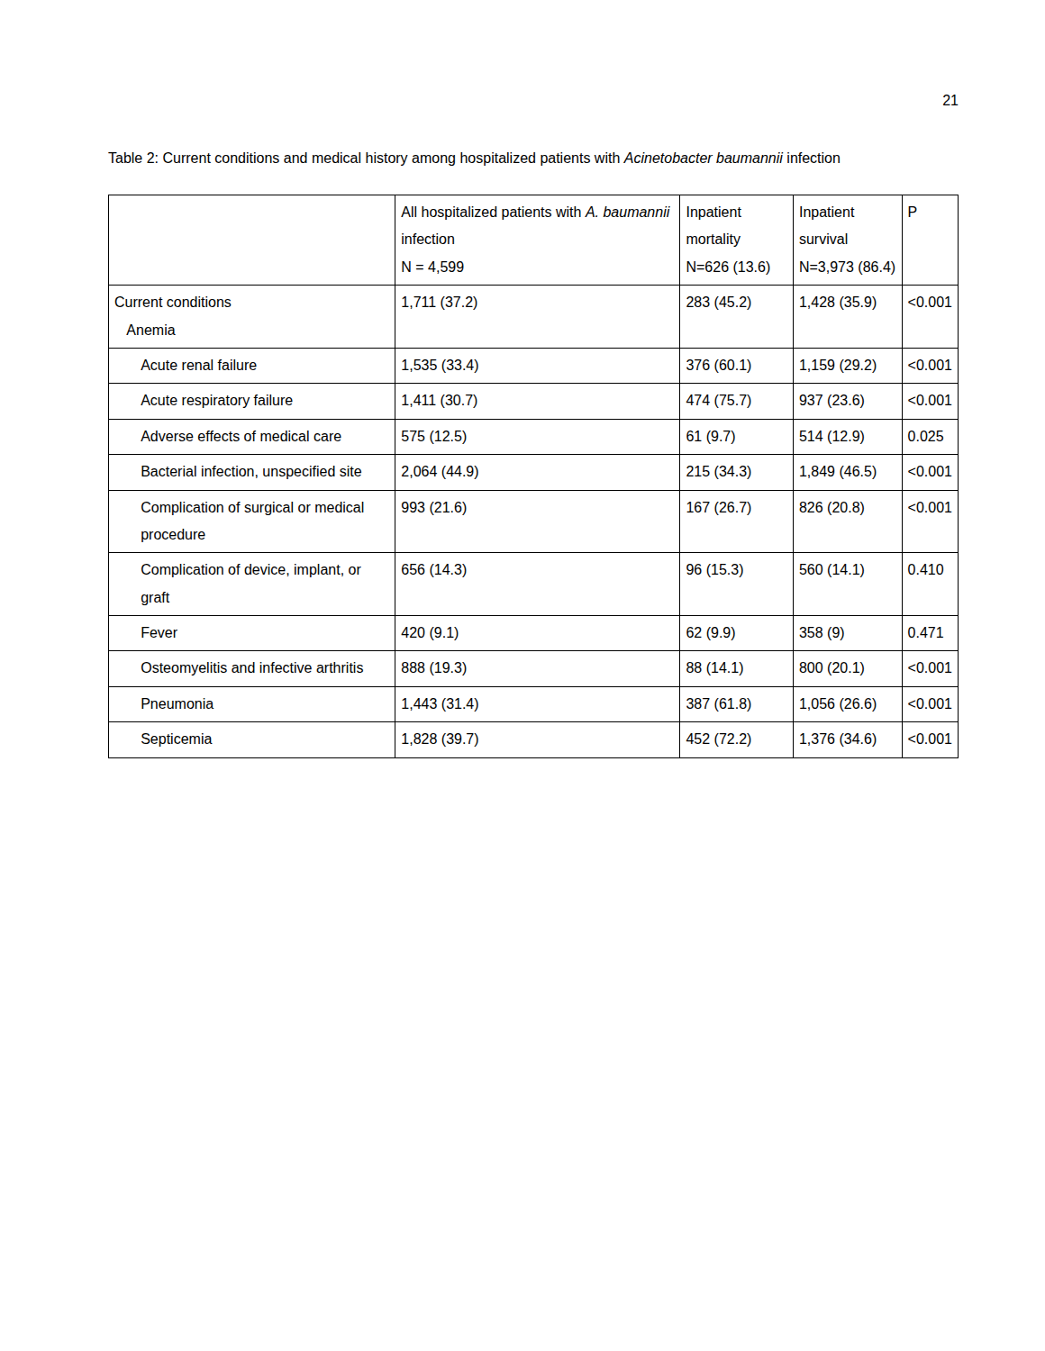21
Table 2: Current conditions and medical history among hospitalized patients with Acinetobacter baumannii infection
| | All hospitalized patients with A. baumannii infection N = 4,599 | Inpatient mortality N=626 (13.6) | Inpatient survival N=3,973 (86.4) | P |
| --- | --- | --- | --- | --- |
| Current conditions Anemia | 1,711 (37.2) | 283 (45.2) | 1,428 (35.9) | <0.001 |
| Acute renal failure | 1,535 (33.4) | 376 (60.1) | 1,159 (29.2) | <0.001 |
| Acute respiratory failure | 1,411 (30.7) | 474 (75.7) | 937 (23.6) | <0.001 |
| Adverse effects of medical care | 575 (12.5) | 61 (9.7) | 514 (12.9) | 0.025 |
| Bacterial infection, unspecified site | 2,064 (44.9) | 215 (34.3) | 1,849 (46.5) | <0.001 |
| Complication of surgical or medical procedure | 993 (21.6) | 167 (26.7) | 826 (20.8) | <0.001 |
| Complication of device, implant, or graft | 656 (14.3) | 96 (15.3) | 560 (14.1) | 0.410 |
| Fever | 420 (9.1) | 62 (9.9) | 358 (9) | 0.471 |
| Osteomyelitis and infective arthritis | 888 (19.3) | 88 (14.1) | 800 (20.1) | <0.001 |
| Pneumonia | 1,443 (31.4) | 387 (61.8) | 1,056 (26.6) | <0.001 |
| Septicemia | 1,828 (39.7) | 452 (72.2) | 1,376 (34.6) | <0.001 |